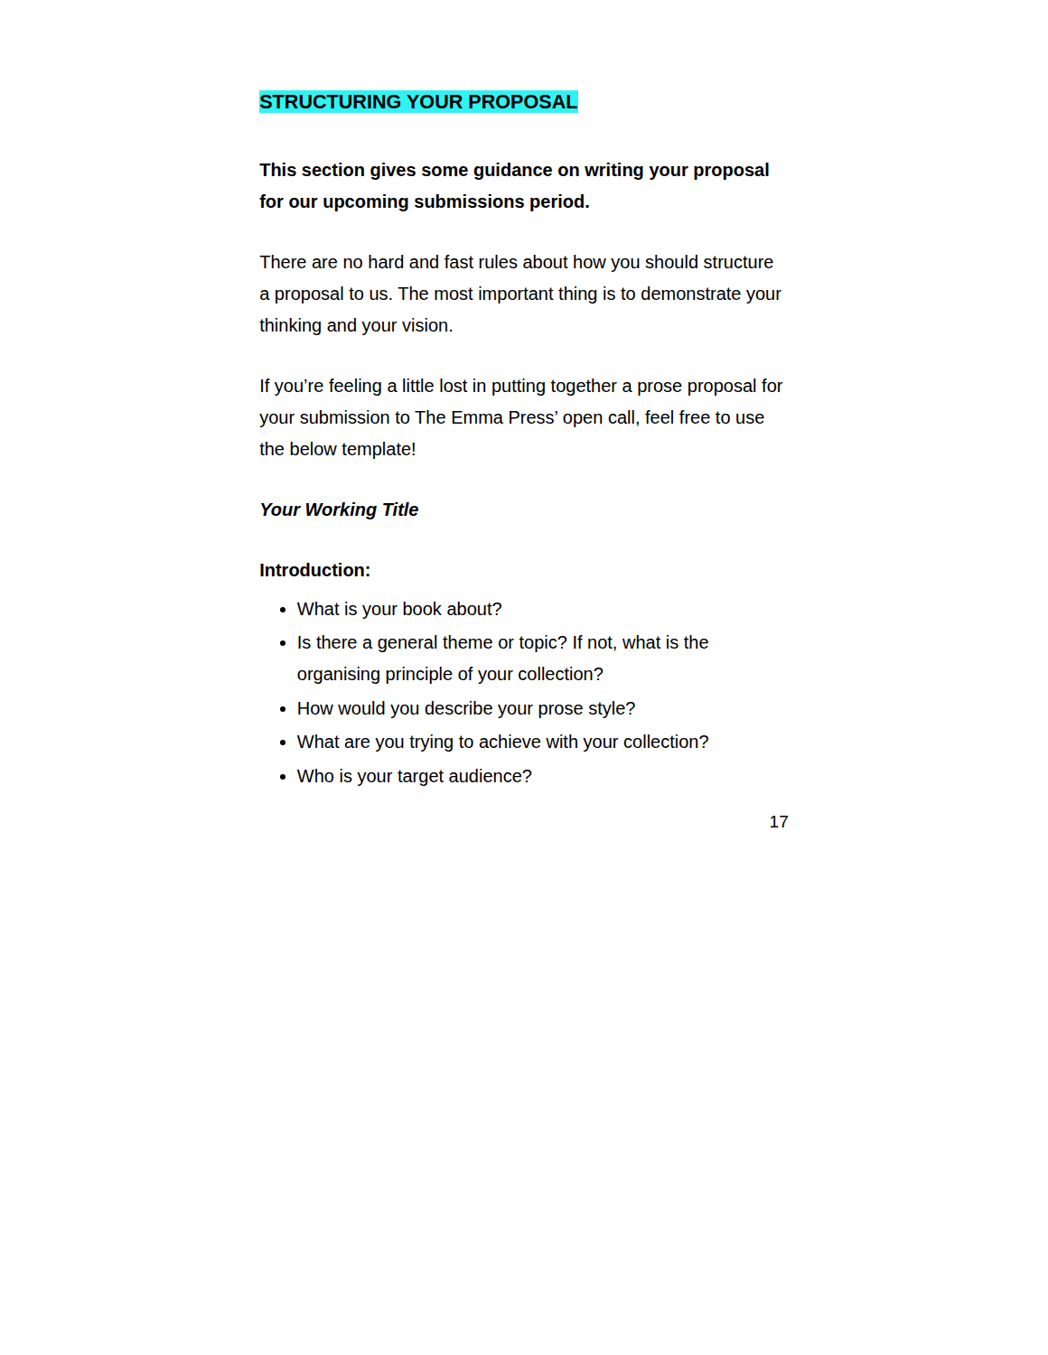STRUCTURING YOUR PROPOSAL
This section gives some guidance on writing your proposal for our upcoming submissions period.
There are no hard and fast rules about how you should structure a proposal to us. The most important thing is to demonstrate your thinking and your vision.
If you’re feeling a little lost in putting together a prose proposal for your submission to The Emma Press’ open call, feel free to use the below template!
Your Working Title
Introduction:
What is your book about?
Is there a general theme or topic? If not, what is the organising principle of your collection?
How would you describe your prose style?
What are you trying to achieve with your collection?
Who is your target audience?
17